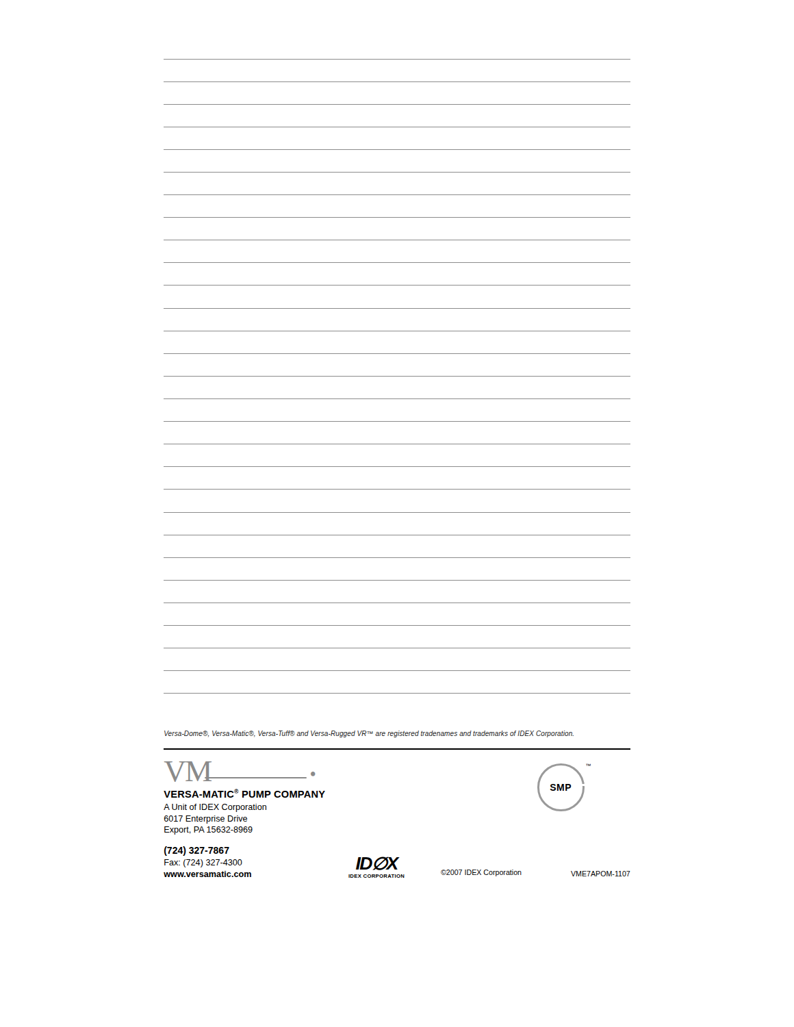Versa-Dome®, Versa-Matic®, Versa-Tuff® and Versa-Rugged VR™ are registered tradenames and trademarks of IDEX Corporation.
SMP
™
VM•
VERSA-MATIC® PUMP COMPANY
A Unit of IDEX Corporation
6017 Enterprise Drive
Export, PA 15632-8969
(724) 327-7867
Fax: (724) 327-4300
www.versamatic.com
ID∅X
IDEX CORPORATION
©2007 IDEX Corporation
VME7APOM-1107